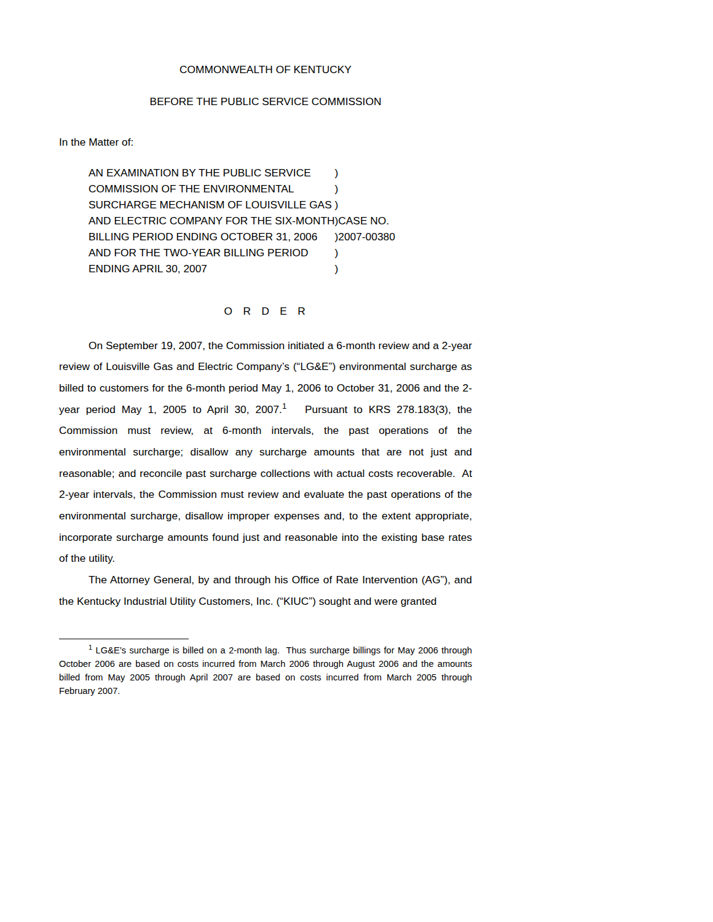COMMONWEALTH OF KENTUCKY
BEFORE THE PUBLIC SERVICE COMMISSION
In the Matter of:
| AN EXAMINATION BY THE PUBLIC SERVICE | ) | |
| COMMISSION OF THE ENVIRONMENTAL | ) | |
| SURCHARGE MECHANISM OF LOUISVILLE GAS | ) | |
| AND ELECTRIC COMPANY FOR THE SIX-MONTH | ) | CASE NO. |
| BILLING PERIOD ENDING OCTOBER 31, 2006 | ) | 2007-00380 |
| AND FOR THE TWO-YEAR BILLING PERIOD | ) | |
| ENDING APRIL 30, 2007 | ) | |
O R D E R
On September 19, 2007, the Commission initiated a 6-month review and a 2-year review of Louisville Gas and Electric Company’s (“LG&E”) environmental surcharge as billed to customers for the 6-month period May 1, 2006 to October 31, 2006 and the 2-year period May 1, 2005 to April 30, 2007.1 Pursuant to KRS 278.183(3), the Commission must review, at 6-month intervals, the past operations of the environmental surcharge; disallow any surcharge amounts that are not just and reasonable; and reconcile past surcharge collections with actual costs recoverable. At 2-year intervals, the Commission must review and evaluate the past operations of the environmental surcharge, disallow improper expenses and, to the extent appropriate, incorporate surcharge amounts found just and reasonable into the existing base rates of the utility.
The Attorney General, by and through his Office of Rate Intervention (AG”), and the Kentucky Industrial Utility Customers, Inc. (“KIUC”) sought and were granted
1 LG&E’s surcharge is billed on a 2-month lag. Thus surcharge billings for May 2006 through October 2006 are based on costs incurred from March 2006 through August 2006 and the amounts billed from May 2005 through April 2007 are based on costs incurred from March 2005 through February 2007.